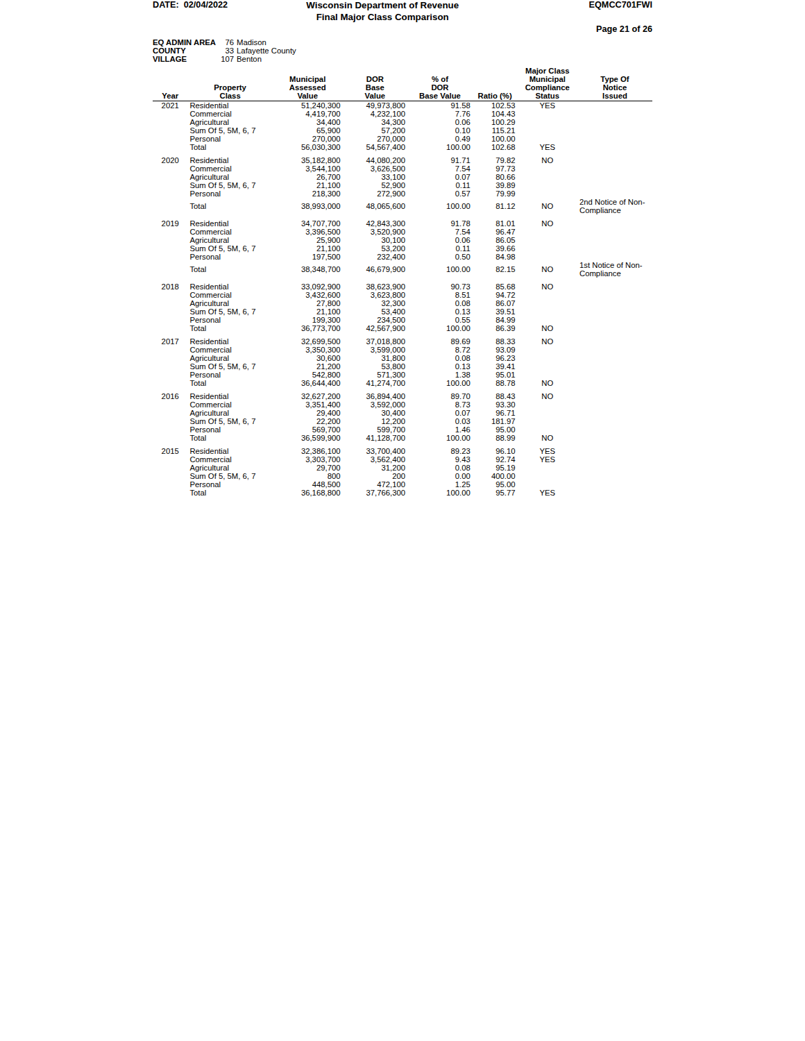| DATE: 02/04/2022 | Wisconsin Department of Revenue Final Major Class Comparison | EQMCC701FWI |
Page 21 of 26
| EQ ADMIN AREA | 76 | Madison |
| COUNTY | 33 | Lafayette County |
| VILLAGE | 107 | Benton |
| Year | Property Class | Municipal Assessed Value | DOR Base Value | % of DOR Base Value | Ratio (%) | Major Class Municipal Compliance Status | Type Of Notice Issued |
| --- | --- | --- | --- | --- | --- | --- | --- |
| 2021 | Residential | 51,240,300 | 49,973,800 | 91.58 | 102.53 | YES | |
| | Commercial | 4,419,700 | 4,232,100 | 7.76 | 104.43 | | |
| | Agricultural | 34,400 | 34,300 | 0.06 | 100.29 | | |
| | Sum Of 5, 5M, 6, 7 | 65,900 | 57,200 | 0.10 | 115.21 | | |
| | Personal | 270,000 | 270,000 | 0.49 | 100.00 | | |
| | Total | 56,030,300 | 54,567,400 | 100.00 | 102.68 | YES | |
| 2020 | Residential | 35,182,800 | 44,080,200 | 91.71 | 79.82 | NO | |
| | Commercial | 3,544,100 | 3,626,500 | 7.54 | 97.73 | | |
| | Agricultural | 26,700 | 33,100 | 0.07 | 80.66 | | |
| | Sum Of 5, 5M, 6, 7 | 21,100 | 52,900 | 0.11 | 39.89 | | |
| | Personal | 218,300 | 272,900 | 0.57 | 79.99 | | |
| | Total | 38,993,000 | 48,065,600 | 100.00 | 81.12 | NO | 2nd Notice of Non-Compliance |
| 2019 | Residential | 34,707,700 | 42,843,300 | 91.78 | 81.01 | NO | |
| | Commercial | 3,396,500 | 3,520,900 | 7.54 | 96.47 | | |
| | Agricultural | 25,900 | 30,100 | 0.06 | 86.05 | | |
| | Sum Of 5, 5M, 6, 7 | 21,100 | 53,200 | 0.11 | 39.66 | | |
| | Personal | 197,500 | 232,400 | 0.50 | 84.98 | | |
| | Total | 38,348,700 | 46,679,900 | 100.00 | 82.15 | NO | 1st Notice of Non-Compliance |
| 2018 | Residential | 33,092,900 | 38,623,900 | 90.73 | 85.68 | NO | |
| | Commercial | 3,432,600 | 3,623,800 | 8.51 | 94.72 | | |
| | Agricultural | 27,800 | 32,300 | 0.08 | 86.07 | | |
| | Sum Of 5, 5M, 6, 7 | 21,100 | 53,400 | 0.13 | 39.51 | | |
| | Personal | 199,300 | 234,500 | 0.55 | 84.99 | | |
| | Total | 36,773,700 | 42,567,900 | 100.00 | 86.39 | NO | |
| 2017 | Residential | 32,699,500 | 37,018,800 | 89.69 | 88.33 | NO | |
| | Commercial | 3,350,300 | 3,599,000 | 8.72 | 93.09 | | |
| | Agricultural | 30,600 | 31,800 | 0.08 | 96.23 | | |
| | Sum Of 5, 5M, 6, 7 | 21,200 | 53,800 | 0.13 | 39.41 | | |
| | Personal | 542,800 | 571,300 | 1.38 | 95.01 | | |
| | Total | 36,644,400 | 41,274,700 | 100.00 | 88.78 | NO | |
| 2016 | Residential | 32,627,200 | 36,894,400 | 89.70 | 88.43 | NO | |
| | Commercial | 3,351,400 | 3,592,000 | 8.73 | 93.30 | | |
| | Agricultural | 29,400 | 30,400 | 0.07 | 96.71 | | |
| | Sum Of 5, 5M, 6, 7 | 22,200 | 12,200 | 0.03 | 181.97 | | |
| | Personal | 569,700 | 599,700 | 1.46 | 95.00 | | |
| | Total | 36,599,900 | 41,128,700 | 100.00 | 88.99 | NO | |
| 2015 | Residential | 32,386,100 | 33,700,400 | 89.23 | 96.10 | YES | |
| | Commercial | 3,303,700 | 3,562,400 | 9.43 | 92.74 | YES | |
| | Agricultural | 29,700 | 31,200 | 0.08 | 95.19 | | |
| | Sum Of 5, 5M, 6, 7 | 800 | 200 | 0.00 | 400.00 | | |
| | Personal | 448,500 | 472,100 | 1.25 | 95.00 | | |
| | Total | 36,168,800 | 37,766,300 | 100.00 | 95.77 | YES | |